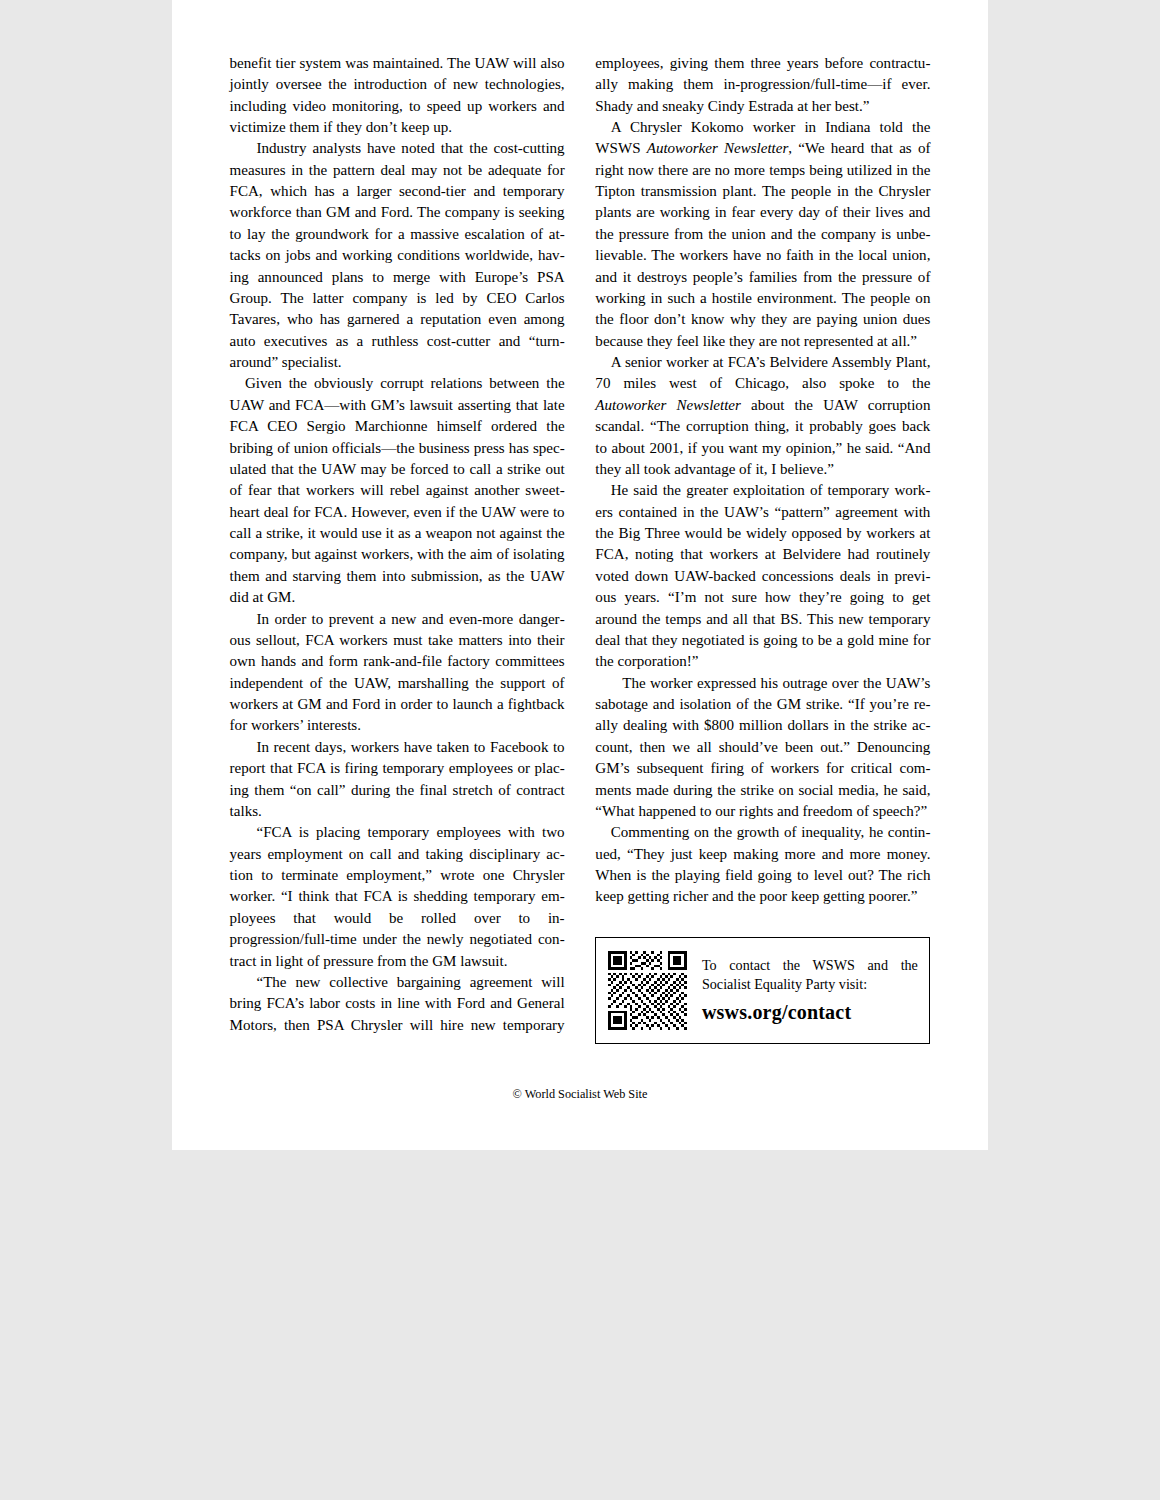benefit tier system was maintained. The UAW will also jointly oversee the introduction of new technologies, including video monitoring, to speed up workers and victimize them if they don’t keep up.
Industry analysts have noted that the cost-cutting measures in the pattern deal may not be adequate for FCA, which has a larger second-tier and temporary workforce than GM and Ford. The company is seeking to lay the groundwork for a massive escalation of attacks on jobs and working conditions worldwide, having announced plans to merge with Europe’s PSA Group. The latter company is led by CEO Carlos Tavares, who has garnered a reputation even among auto executives as a ruthless cost-cutter and “turnaround” specialist.
Given the obviously corrupt relations between the UAW and FCA—with GM’s lawsuit asserting that late FCA CEO Sergio Marchionne himself ordered the bribing of union officials—the business press has speculated that the UAW may be forced to call a strike out of fear that workers will rebel against another sweetheart deal for FCA. However, even if the UAW were to call a strike, it would use it as a weapon not against the company, but against workers, with the aim of isolating them and starving them into submission, as the UAW did at GM.
In order to prevent a new and even-more dangerous sellout, FCA workers must take matters into their own hands and form rank-and-file factory committees independent of the UAW, marshalling the support of workers at GM and Ford in order to launch a fightback for workers’ interests.
In recent days, workers have taken to Facebook to report that FCA is firing temporary employees or placing them “on call” during the final stretch of contract talks.
“FCA is placing temporary employees with two years employment on call and taking disciplinary action to terminate employment,” wrote one Chrysler worker. “I think that FCA is shedding temporary employees that would be rolled over to in-progression/full-time under the newly negotiated contract in light of pressure from the GM lawsuit.
“The new collective bargaining agreement will bring FCA’s labor costs in line with Ford and General Motors, then PSA Chrysler will hire new temporary employees, giving them three years before contractually making them in-progression/full-time—if ever. Shady and sneaky Cindy Estrada at her best.”
A Chrysler Kokomo worker in Indiana told the WSWS Autoworker Newsletter, “We heard that as of right now there are no more temps being utilized in the Tipton transmission plant. The people in the Chrysler plants are working in fear every day of their lives and the pressure from the union and the company is unbelievable. The workers have no faith in the local union, and it destroys people’s families from the pressure of working in such a hostile environment. The people on the floor don’t know why they are paying union dues because they feel like they are not represented at all.”
A senior worker at FCA’s Belvidere Assembly Plant, 70 miles west of Chicago, also spoke to the Autoworker Newsletter about the UAW corruption scandal. “The corruption thing, it probably goes back to about 2001, if you want my opinion,” he said. “And they all took advantage of it, I believe.”
He said the greater exploitation of temporary workers contained in the UAW’s “pattern” agreement with the Big Three would be widely opposed by workers at FCA, noting that workers at Belvidere had routinely voted down UAW-backed concessions deals in previous years. “I’m not sure how they’re going to get around the temps and all that BS. This new temporary deal that they negotiated is going to be a gold mine for the corporation!”
The worker expressed his outrage over the UAW’s sabotage and isolation of the GM strike. “If you’re really dealing with $800 million dollars in the strike account, then we all should’ve been out.” Denouncing GM’s subsequent firing of workers for critical comments made during the strike on social media, he said, “What happened to our rights and freedom of speech?”
Commenting on the growth of inequality, he continued, “They just keep making more and more money. When is the playing field going to level out? The rich keep getting richer and the poor keep getting poorer.”
To contact the WSWS and the Socialist Equality Party visit: wsws.org/contact
© World Socialist Web Site